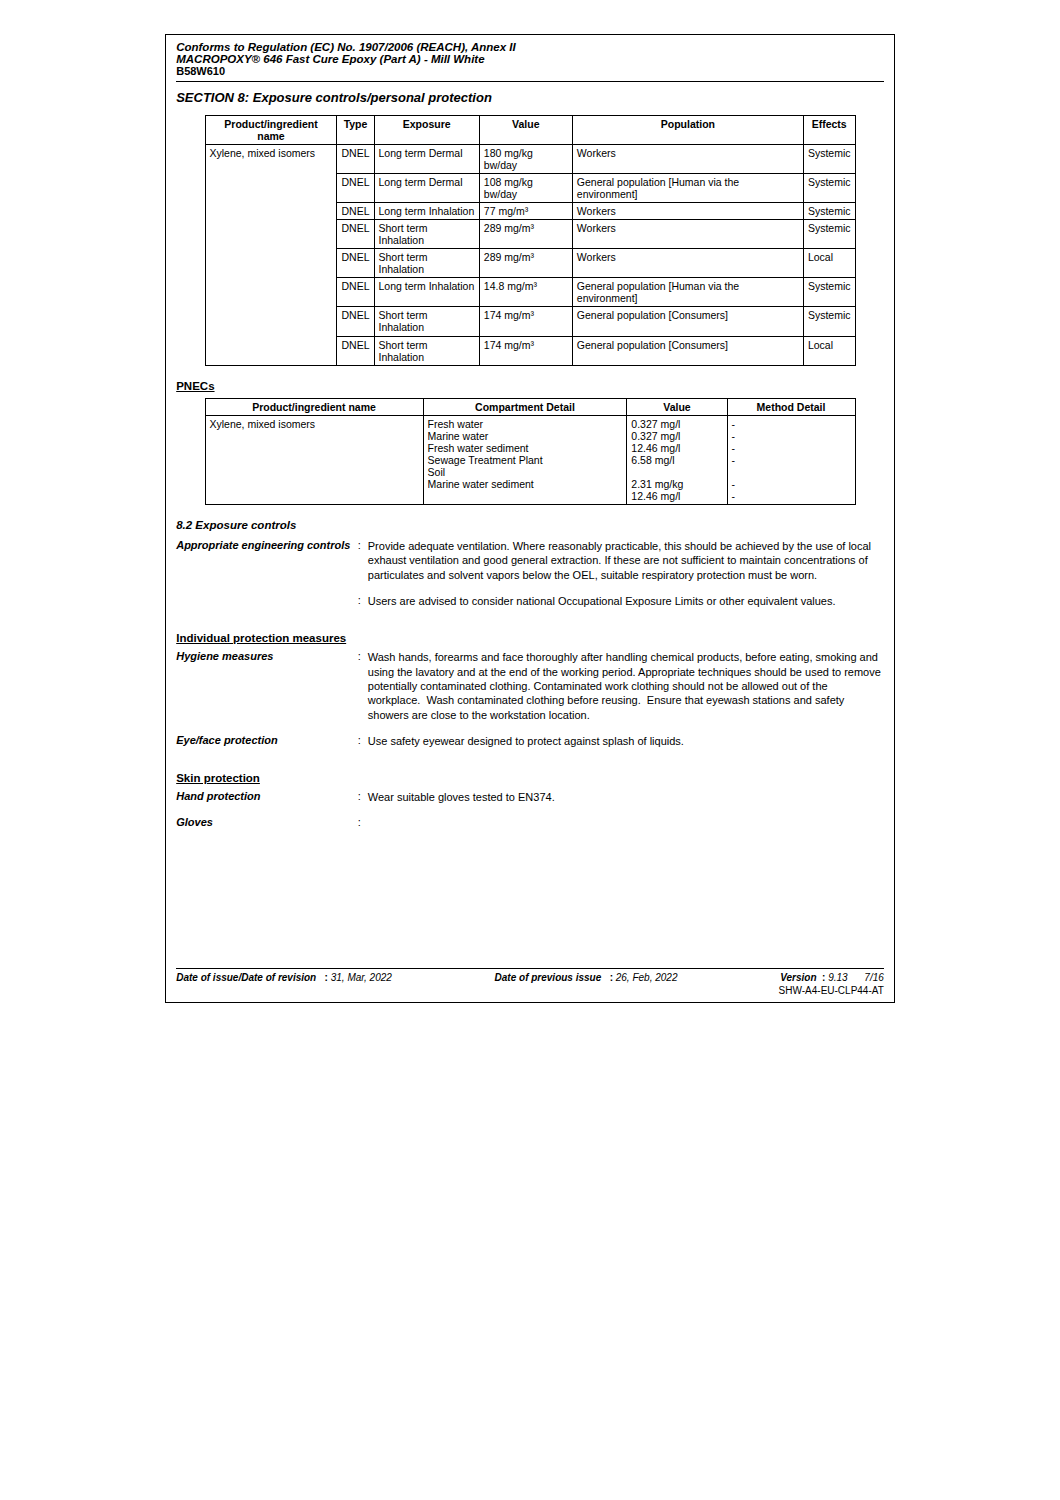Conforms to Regulation (EC) No. 1907/2006 (REACH), Annex II
MACROPOXY® 646 Fast Cure Epoxy (Part A) - Mill White
B58W610
SECTION 8: Exposure controls/personal protection
| Product/ingredient name | Type | Exposure | Value | Population | Effects |
| --- | --- | --- | --- | --- | --- |
| Xylene, mixed isomers | DNEL | Long term Dermal | 180 mg/kg bw/day | Workers | Systemic |
| DNEL | Long term Dermal | 108 mg/kg bw/day | General population [Human via the environment] | Systemic |
| DNEL | Long term Inhalation | 77 mg/m³ | Workers | Systemic |
| DNEL | Short term Inhalation | 289 mg/m³ | Workers | Systemic |
| DNEL | Short term Inhalation | 289 mg/m³ | Workers | Local |
| DNEL | Long term Inhalation | 14.8 mg/m³ | General population [Human via the environment] | Systemic |
| DNEL | Short term Inhalation | 174 mg/m³ | General population [Consumers] | Systemic |
| DNEL | Short term Inhalation | 174 mg/m³ | General population [Consumers] | Local |
PNECs
| Product/ingredient name | Compartment Detail | Value | Method Detail |
| --- | --- | --- | --- |
| Xylene, mixed isomers | Fresh water Marine water Fresh water sediment Sewage Treatment Plant Soil Marine water sediment | 0.327 mg/l 0.327 mg/l 12.46 mg/l 6.58 mg/l 2.31 mg/kg 12.46 mg/l | - - - - - - |
8.2 Exposure controls
Appropriate engineering controls
:
Provide adequate ventilation. Where reasonably practicable, this should be achieved by the use of local exhaust ventilation and good general extraction. If these are not sufficient to maintain concentrations of particulates and solvent vapors below the OEL, suitable respiratory protection must be worn.
:
Users are advised to consider national Occupational Exposure Limits or other equivalent values.
Individual protection measures
Hygiene measures
:
Wash hands, forearms and face thoroughly after handling chemical products, before eating, smoking and using the lavatory and at the end of the working period. Appropriate techniques should be used to remove potentially contaminated clothing. Contaminated work clothing should not be allowed out of the workplace. Wash contaminated clothing before reusing. Ensure that eyewash stations and safety showers are close to the workstation location.
Eye/face protection
:
Use safety eyewear designed to protect against splash of liquids.
Skin protection
Hand protection
:
Wear suitable gloves tested to EN374.
Gloves
:
Date of issue/Date of revision : 31, Mar, 2022 Date of previous issue : 26, Feb, 2022 Version : 9.13 7/16
SHW-A4-EU-CLP44-AT